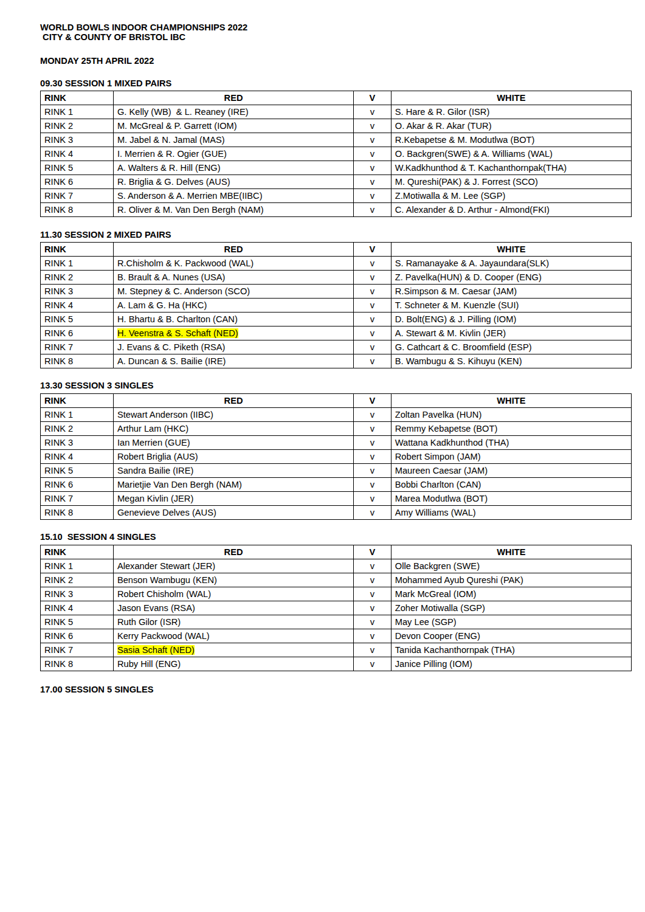WORLD BOWLS INDOOR CHAMPIONSHIPS 2022
CITY & COUNTY OF BRISTOL IBC
MONDAY 25TH APRIL 2022
09.30 SESSION 1 MIXED PAIRS
| RINK | RED | V | WHITE |
| --- | --- | --- | --- |
| RINK 1 | G. Kelly (WB) & L. Reaney (IRE) | v | S. Hare & R. Gilor (ISR) |
| RINK 2 | M. McGreal & P. Garrett (IOM) | v | O. Akar & R. Akar (TUR) |
| RINK 3 | M. Jabel & N. Jamal (MAS) | v | R.Kebapetse & M. Modutlwa (BOT) |
| RINK 4 | I. Merrien & R. Ogier (GUE) | v | O. Backgren(SWE) & A. Williams (WAL) |
| RINK 5 | A. Walters & R. Hill (ENG) | v | W.Kadkhunthod & T. Kachanthornpak(THA) |
| RINK 6 | R. Briglia & G. Delves (AUS) | v | M. Qureshi(PAK) & J. Forrest (SCO) |
| RINK 7 | S. Anderson & A. Merrien MBE(IIBC) | v | Z.Motiwalla & M. Lee (SGP) |
| RINK 8 | R. Oliver & M. Van Den Bergh (NAM) | v | C. Alexander & D. Arthur - Almond(FKI) |
11.30 SESSION 2 MIXED PAIRS
| RINK | RED | V | WHITE |
| --- | --- | --- | --- |
| RINK 1 | R.Chisholm & K. Packwood (WAL) | v | S. Ramanayake & A. Jayaundara(SLK) |
| RINK 2 | B. Brault & A. Nunes (USA) | v | Z. Pavelka(HUN) & D. Cooper (ENG) |
| RINK 3 | M. Stepney & C. Anderson (SCO) | v | R.Simpson & M. Caesar (JAM) |
| RINK 4 | A. Lam & G. Ha (HKC) | v | T. Schneter & M. Kuenzle (SUI) |
| RINK 5 | H. Bhartu & B. Charlton (CAN) | v | D. Bolt(ENG) & J. Pilling (IOM) |
| RINK 6 | H. Veenstra & S. Schaft (NED) | v | A. Stewart & M. Kivlin (JER) |
| RINK 7 | J. Evans & C. Piketh (RSA) | v | G. Cathcart & C. Broomfield (ESP) |
| RINK 8 | A. Duncan & S. Bailie (IRE) | v | B. Wambugu & S. Kihuyu (KEN) |
13.30 SESSION 3 SINGLES
| RINK | RED | V | WHITE |
| --- | --- | --- | --- |
| RINK 1 | Stewart Anderson (IIBC) | v | Zoltan Pavelka (HUN) |
| RINK 2 | Arthur Lam (HKC) | v | Remmy Kebapetse (BOT) |
| RINK 3 | Ian Merrien (GUE) | v | Wattana Kadkhunthod (THA) |
| RINK 4 | Robert Briglia (AUS) | v | Robert Simpon (JAM) |
| RINK 5 | Sandra Bailie (IRE) | v | Maureen Caesar (JAM) |
| RINK 6 | Marietjie Van Den Bergh (NAM) | v | Bobbi Charlton (CAN) |
| RINK 7 | Megan Kivlin (JER) | v | Marea Modutlwa (BOT) |
| RINK 8 | Genevieve Delves (AUS) | v | Amy Williams (WAL) |
15.10 SESSION 4 SINGLES
| RINK | RED | V | WHITE |
| --- | --- | --- | --- |
| RINK 1 | Alexander Stewart (JER) | v | Olle Backgren (SWE) |
| RINK 2 | Benson Wambugu (KEN) | v | Mohammed Ayub Qureshi (PAK) |
| RINK 3 | Robert Chisholm (WAL) | v | Mark McGreal (IOM) |
| RINK 4 | Jason Evans (RSA) | v | Zoher Motiwalla (SGP) |
| RINK 5 | Ruth Gilor (ISR) | v | May Lee (SGP) |
| RINK 6 | Kerry Packwood (WAL) | v | Devon Cooper (ENG) |
| RINK 7 | Sasia Schaft (NED) | v | Tanida Kachanthornpak (THA) |
| RINK 8 | Ruby Hill (ENG) | v | Janice Pilling (IOM) |
17.00 SESSION 5 SINGLES